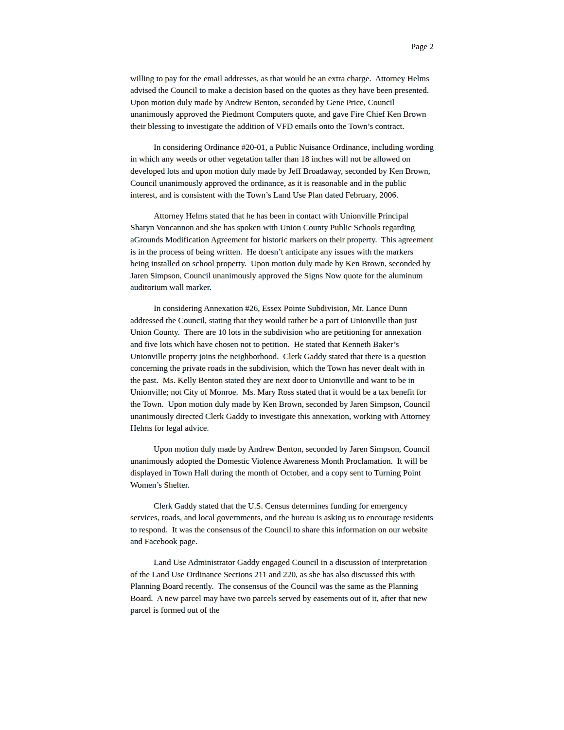Page 2
willing to pay for the email addresses, as that would be an extra charge. Attorney Helms advised the Council to make a decision based on the quotes as they have been presented. Upon motion duly made by Andrew Benton, seconded by Gene Price, Council unanimously approved the Piedmont Computers quote, and gave Fire Chief Ken Brown their blessing to investigate the addition of VFD emails onto the Town’s contract.
In considering Ordinance #20-01, a Public Nuisance Ordinance, including wording in which any weeds or other vegetation taller than 18 inches will not be allowed on developed lots and upon motion duly made by Jeff Broadaway, seconded by Ken Brown, Council unanimously approved the ordinance, as it is reasonable and in the public interest, and is consistent with the Town’s Land Use Plan dated February, 2006.
Attorney Helms stated that he has been in contact with Unionville Principal Sharyn Voncannon and she has spoken with Union County Public Schools regarding aGrounds Modification Agreement for historic markers on their property. This agreement is in the process of being written. He doesn’t anticipate any issues with the markers being installed on school property. Upon motion duly made by Ken Brown, seconded by Jaren Simpson, Council unanimously approved the Signs Now quote for the aluminum auditorium wall marker.
In considering Annexation #26, Essex Pointe Subdivision, Mr. Lance Dunn addressed the Council, stating that they would rather be a part of Unionville than just Union County. There are 10 lots in the subdivision who are petitioning for annexation and five lots which have chosen not to petition. He stated that Kenneth Baker’s Unionville property joins the neighborhood. Clerk Gaddy stated that there is a question concerning the private roads in the subdivision, which the Town has never dealt with in the past. Ms. Kelly Benton stated they are next door to Unionville and want to be in Unionville; not City of Monroe. Ms. Mary Ross stated that it would be a tax benefit for the Town. Upon motion duly made by Ken Brown, seconded by Jaren Simpson, Council unanimously directed Clerk Gaddy to investigate this annexation, working with Attorney Helms for legal advice.
Upon motion duly made by Andrew Benton, seconded by Jaren Simpson, Council unanimously adopted the Domestic Violence Awareness Month Proclamation. It will be displayed in Town Hall during the month of October, and a copy sent to Turning Point Women’s Shelter.
Clerk Gaddy stated that the U.S. Census determines funding for emergency services, roads, and local governments, and the bureau is asking us to encourage residents to respond. It was the consensus of the Council to share this information on our website and Facebook page.
Land Use Administrator Gaddy engaged Council in a discussion of interpretation of the Land Use Ordinance Sections 211 and 220, as she has also discussed this with Planning Board recently. The consensus of the Council was the same as the Planning Board. A new parcel may have two parcels served by easements out of it, after that new parcel is formed out of the